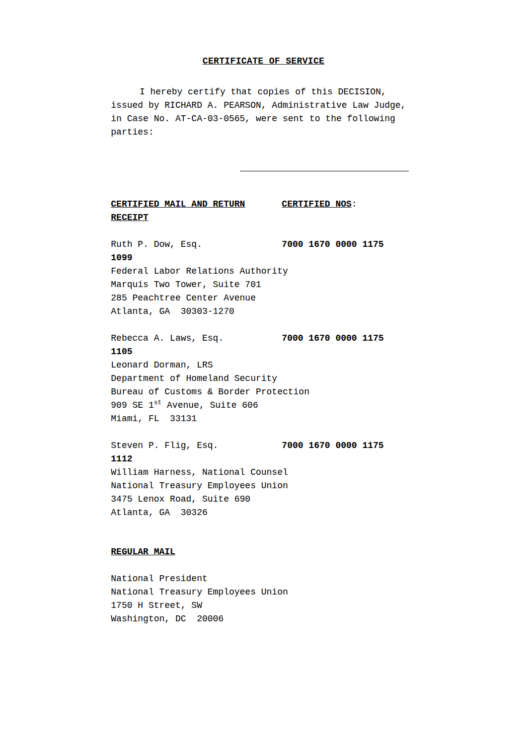CERTIFICATE OF SERVICE
I hereby certify that copies of this DECISION, issued by RICHARD A. PEARSON, Administrative Law Judge, in Case No. AT-CA-03-0565, were sent to the following parties:
| CERTIFIED MAIL AND RETURN RECEIPT | CERTIFIED NOS : |
| Ruth P. Dow, Esq. | 7000 1670 0000 1175 |
1099
Federal Labor Relations Authority
Marquis Two Tower, Suite 701
285 Peachtree Center Avenue
Atlanta, GA 30303-1270
| Rebecca A. Laws, Esq. | 7000 1670 0000 1175 |
1105
Leonard Dorman, LRS
Department of Homeland Security
Bureau of Customs & Border Protection
909 SE 1st Avenue, Suite 606
Miami, FL 33131
| Steven P. Flig, Esq. | 7000 1670 0000 1175 |
1112
William Harness, National Counsel
National Treasury Employees Union
3475 Lenox Road, Suite 690
Atlanta, GA 30326
REGULAR MAIL
National President
National Treasury Employees Union
1750 H Street, SW
Washington, DC 20006